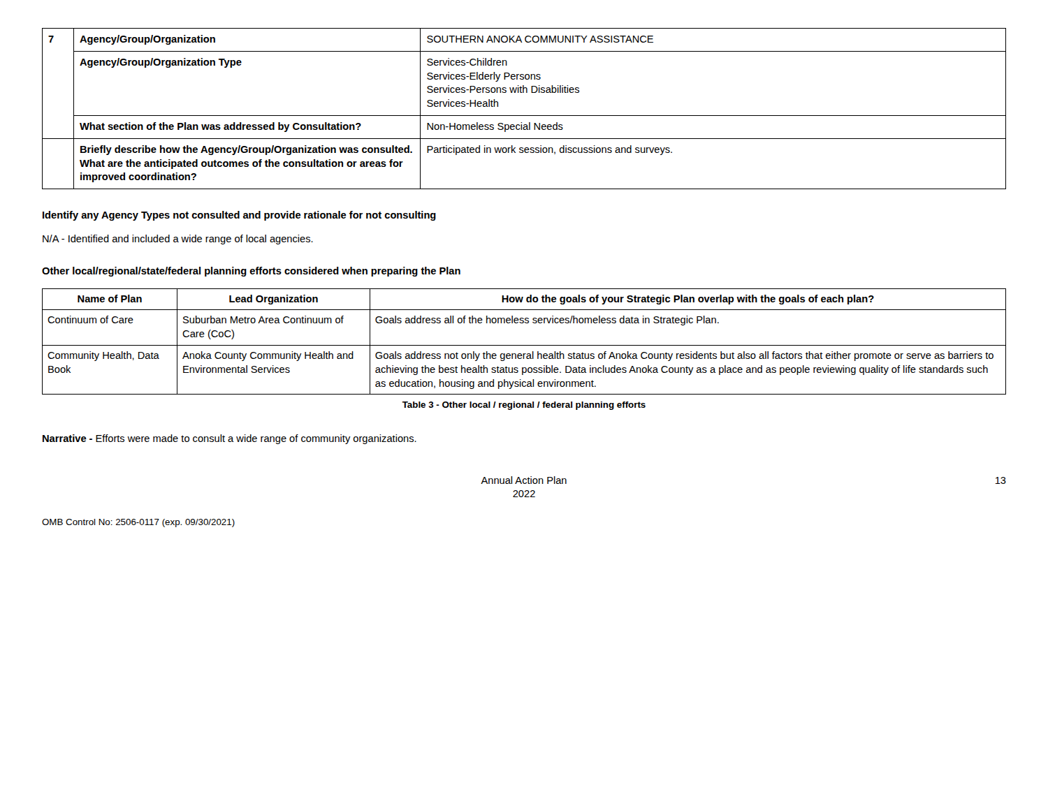| 7 | Agency/Group/Organization | SOUTHERN ANOKA COMMUNITY ASSISTANCE |
| Agency/Group/Organization Type | Services-Children Services-Elderly Persons Services-Persons with Disabilities Services-Health |
| What section of the Plan was addressed by Consultation? | Non-Homeless Special Needs |
| | Briefly describe how the Agency/Group/Organization was consulted. What are the anticipated outcomes of the consultation or areas for improved coordination? | Participated in work session, discussions and surveys. |
Identify any Agency Types not consulted and provide rationale for not consulting
N/A - Identified and included a wide range of local agencies.
Other local/regional/state/federal planning efforts considered when preparing the Plan
| Name of Plan | Lead Organization | How do the goals of your Strategic Plan overlap with the goals of each plan? |
| --- | --- | --- |
| Continuum of Care | Suburban Metro Area Continuum of Care (CoC) | Goals address all of the homeless services/homeless data in Strategic Plan. |
| Community Health, Data Book | Anoka County Community Health and Environmental Services | Goals address not only the general health status of Anoka County residents but also all factors that either promote or serve as barriers to achieving the best health status possible. Data includes Anoka County as a place and as people reviewing quality of life standards such as education, housing and physical environment. |
Table 3 - Other local / regional / federal planning efforts
Narrative - Efforts were made to consult a wide range of community organizations.
Annual Action Plan
2022
13
OMB Control No: 2506-0117 (exp. 09/30/2021)